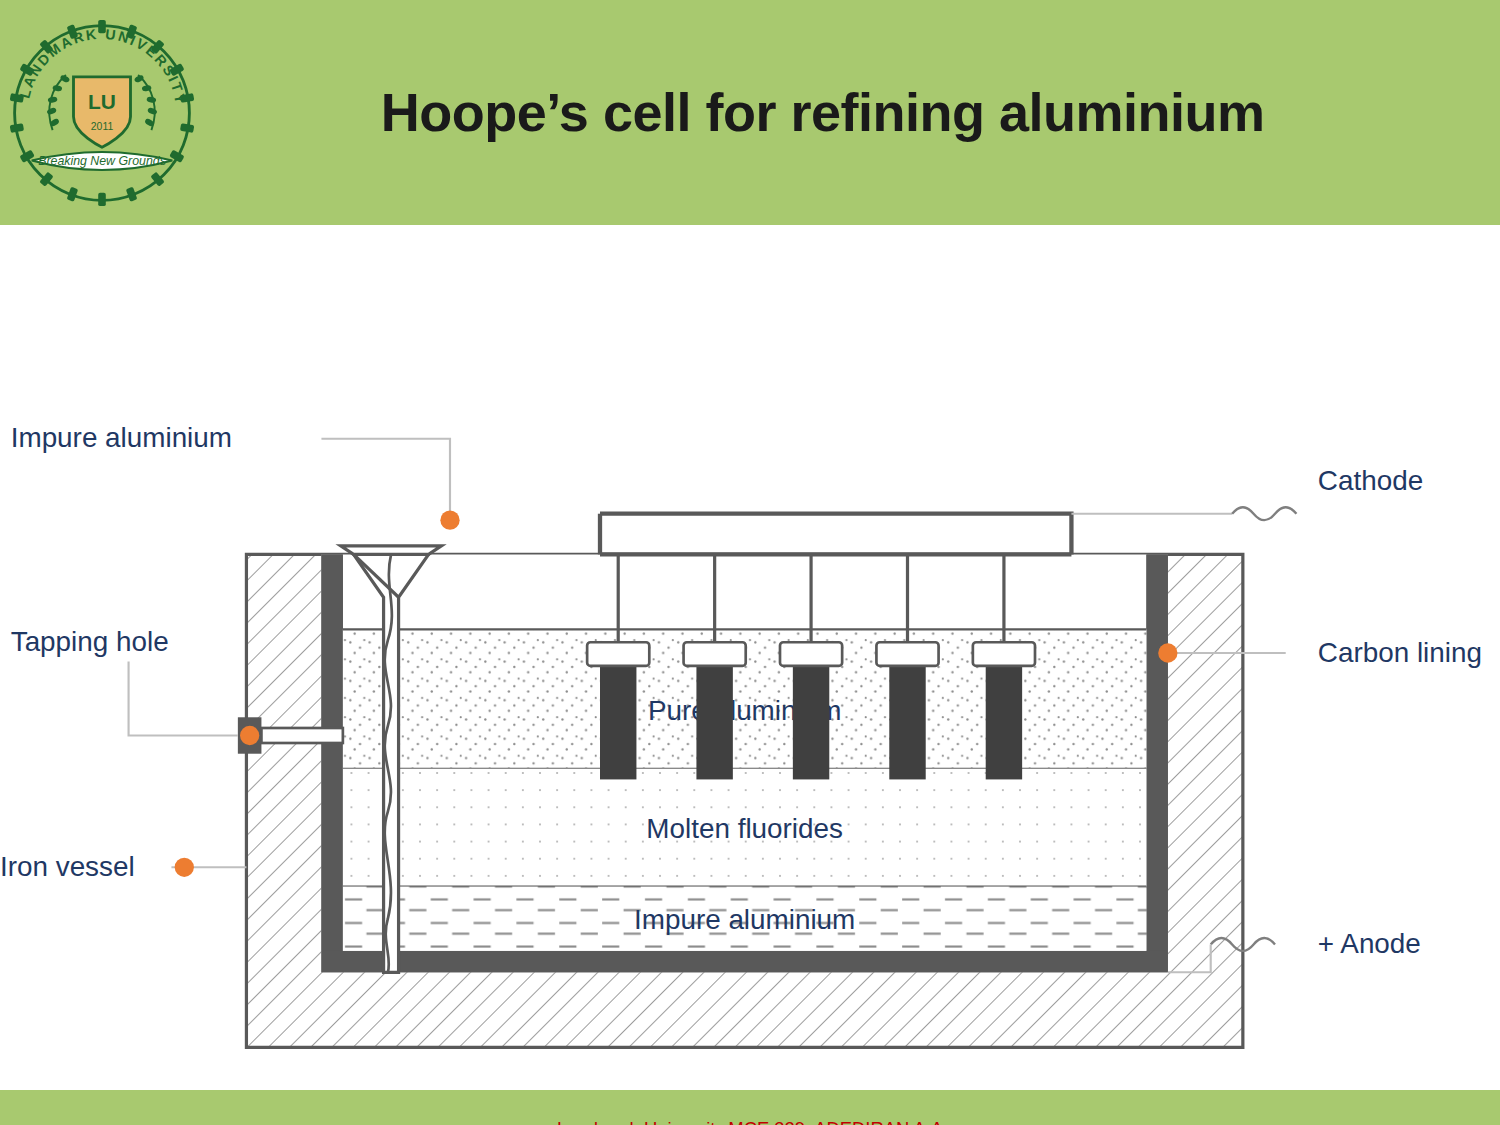LANDMARK UNIVERSITY LU 2011 Breaking New Grounds
Hoope’s cell for refining aluminium
Diagram of Hoope's cell for refining aluminium Cross-section of an iron vessel with carbon lining. Impure aluminium is poured in through a funnel at the top left. Inside, three liquid layers are shown: pure aluminium on top with carbon cathode rods dipping into it, molten fluorides in the middle, and impure aluminium at the bottom connected as the anode. A tapping hole is on the left side. Pure aluminium Molten fluorides Impure aluminium Impure aluminium Cathode Carbon lining Iron vessel Tapping hole + Anode
Landmark University,MCE 329, ADEDIRAN A.A